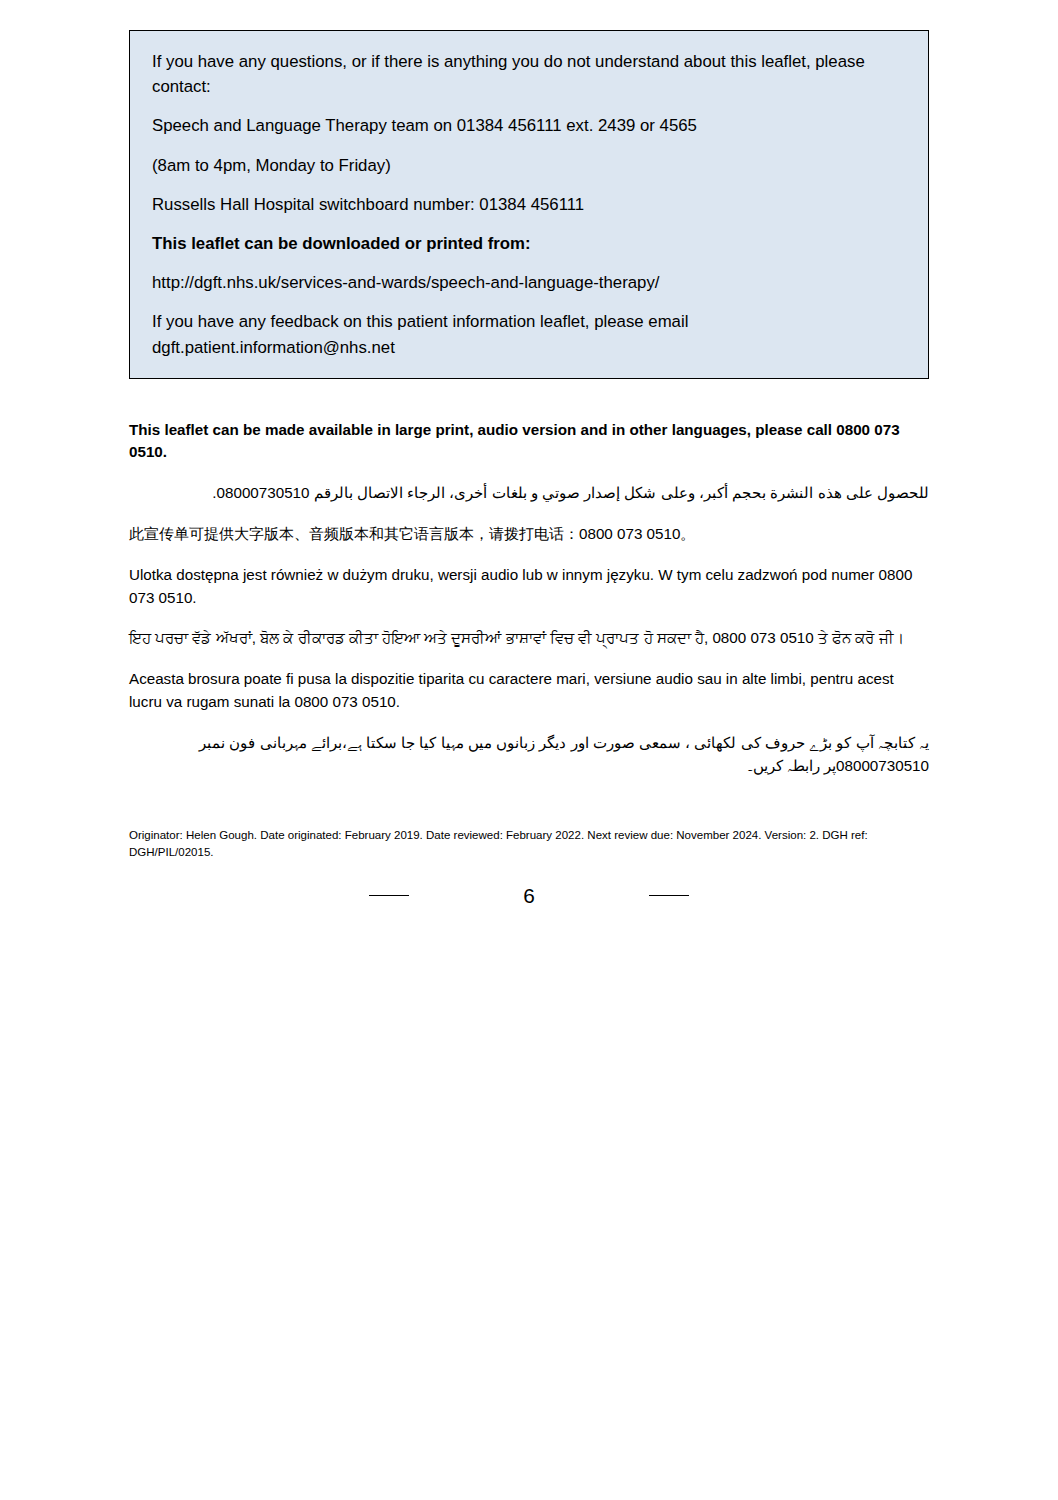If you have any questions, or if there is anything you do not understand about this leaflet, please contact:
Speech and Language Therapy team on 01384 456111 ext. 2439 or 4565
(8am to 4pm, Monday to Friday)
Russells Hall Hospital switchboard number: 01384 456111
This leaflet can be downloaded or printed from:
http://dgft.nhs.uk/services-and-wards/speech-and-language-therapy/
If you have any feedback on this patient information leaflet, please email dgft.patient.information@nhs.net
This leaflet can be made available in large print, audio version and in other languages, please call 0800 073 0510.
للحصول على هذه النشرة بحجم أكبر، وعلى شكل إصدار صوتي و بلغات أخرى، الرجاء الاتصال بالرقم 08000730510.
此宣传单可提供大字版本、音频版本和其它语言版本，请拨打电话：0800 073 0510。
Ulotka dostępna jest również w dużym druku, wersji audio lub w innym języku. W tym celu zadzwoń pod numer 0800 073 0510.
ਇਹ ਪਰਚਾ ਵੱਡੇ ਅੱਖਰਾਂ, ਬੋਲ ਕੇ ਰੀਕਾਰਡ ਕੀਤਾ ਹੋਇਆ ਅਤੇ ਦੂਸਰੀਆਂ ਭਾਸ਼ਾਵਾਂ ਵਿਚ ਵੀ ਪ੍ਰਾਪਤ ਹੋ ਸਕਦਾ ਹੈ, 0800 073 0510 ਤੇ ਫੋਨ ਕਰੋ ਜੀ।
Aceasta brosura poate fi pusa la dispozitie tiparita cu caractere mari, versiune audio sau in alte limbi, pentru acest lucru va rugam sunati la 0800 073 0510.
یہ کتابچہ آپ کو بڑے حروف کی لکھائی ، سمعی صورت اور دیگر زبانوں میں مہیا کیا جا سکتا ہے،برائے مہربانی فون نمبر 08000730510پر رابطہ کریں۔
Originator: Helen Gough. Date originated: February 2019. Date reviewed: February 2022. Next review due: November 2024. Version: 2. DGH ref: DGH/PIL/02015.
6